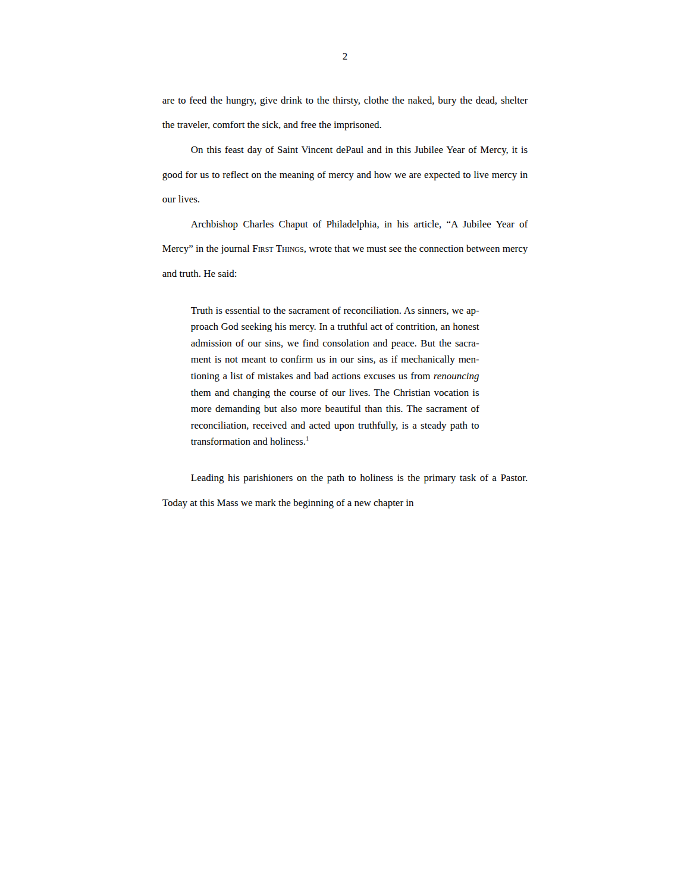2
are to feed the hungry, give drink to the thirsty, clothe the naked, bury the dead, shelter the traveler, comfort the sick, and free the imprisoned.
On this feast day of Saint Vincent dePaul and in this Jubilee Year of Mercy, it is good for us to reflect on the meaning of mercy and how we are expected to live mercy in our lives.
Archbishop Charles Chaput of Philadelphia, in his article, “A Jubilee Year of Mercy” in the journal First Things, wrote that we must see the connection between mercy and truth. He said:
Truth is essential to the sacrament of reconciliation. As sinners, we approach God seeking his mercy. In a truthful act of contrition, an honest admission of our sins, we find consolation and peace. But the sacrament is not meant to confirm us in our sins, as if mechanically mentioning a list of mistakes and bad actions excuses us from renouncing them and changing the course of our lives. The Christian vocation is more demanding but also more beautiful than this. The sacrament of reconciliation, received and acted upon truthfully, is a steady path to transformation and holiness.1
Leading his parishioners on the path to holiness is the primary task of a Pastor. Today at this Mass we mark the beginning of a new chapter in